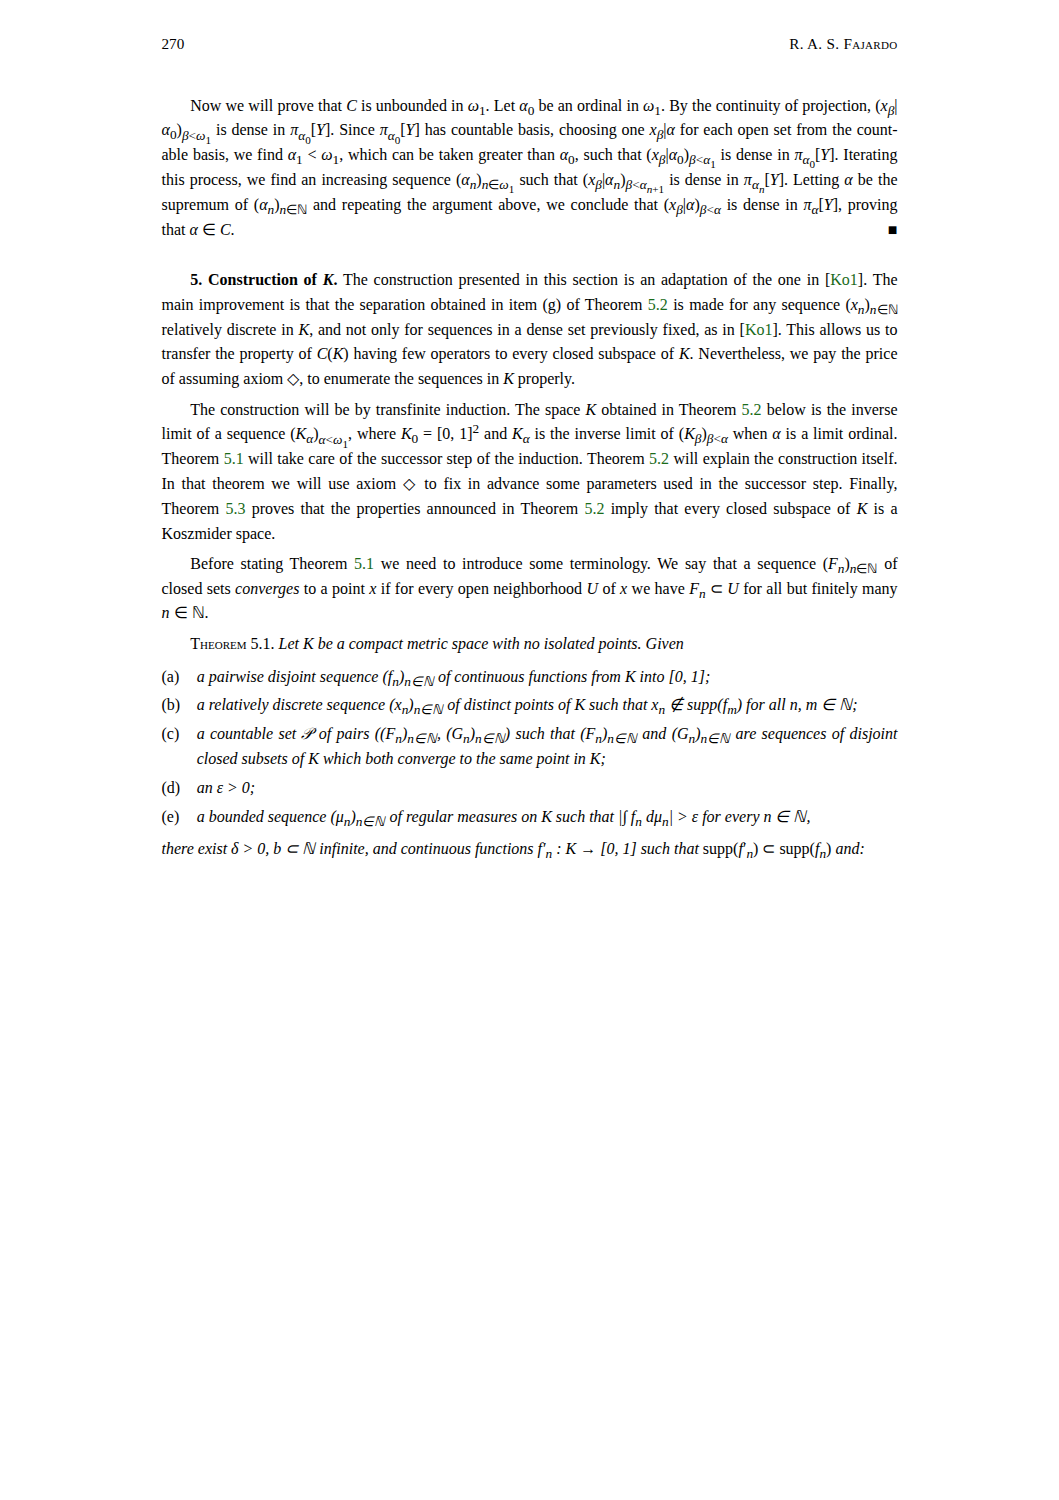270 R. A. S. Fajardo
Now we will prove that C is unbounded in ω1. Let α0 be an ordinal in ω1. By the continuity of projection, (xβ|α0)β<ω1 is dense in πα0[Y]. Since πα0[Y] has countable basis, choosing one xβ|α for each open set from the countable basis, we find α1 < ω1, which can be taken greater than α0, such that (xβ|α0)β<α1 is dense in πα0[Y]. Iterating this process, we find an increasing sequence (αn)n∈ω1 such that (xβ|αn)β<αn+1 is dense in παn[Y]. Letting α be the supremum of (αn)n∈ℕ and repeating the argument above, we conclude that (xβ|α)β<α is dense in πα[Y], proving that α ∈ C. ■
5. Construction of K. The construction presented in this section is an adaptation of the one in [Ko1]. The main improvement is that the separation obtained in item (g) of Theorem 5.2 is made for any sequence (xn)n∈ℕ relatively discrete in K, and not only for sequences in a dense set previously fixed, as in [Ko1]. This allows us to transfer the property of C(K) having few operators to every closed subspace of K. Nevertheless, we pay the price of assuming axiom ◇, to enumerate the sequences in K properly.
The construction will be by transfinite induction. The space K obtained in Theorem 5.2 below is the inverse limit of a sequence (Kα)α<ω1, where K0 = [0, 1]2 and Kα is the inverse limit of (Kβ)β<α when α is a limit ordinal. Theorem 5.1 will take care of the successor step of the induction. Theorem 5.2 will explain the construction itself. In that theorem we will use axiom ◇ to fix in advance some parameters used in the successor step. Finally, Theorem 5.3 proves that the properties announced in Theorem 5.2 imply that every closed subspace of K is a Koszmider space.
Before stating Theorem 5.1 we need to introduce some terminology. We say that a sequence (Fn)n∈ℕ of closed sets converges to a point x if for every open neighborhood U of x we have Fn ⊂ U for all but finitely many n ∈ ℕ.
Theorem 5.1. Let K be a compact metric space with no isolated points. Given
a pairwise disjoint sequence (fn)n∈ℕ of continuous functions from K into [0, 1];
a relatively discrete sequence (xn)n∈ℕ of distinct points of K such that xn ∉ supp(fm) for all n, m ∈ ℕ;
a countable set 𝒫 of pairs ((Fn)n∈ℕ, (Gn)n∈ℕ) such that (Fn)n∈ℕ and (Gn)n∈ℕ are sequences of disjoint closed subsets of K which both converge to the same point in K;
an ε > 0;
a bounded sequence (μn)n∈ℕ of regular measures on K such that |∫ fn dμn| > ε for every n ∈ ℕ,
there exist δ > 0, b ⊂ ℕ infinite, and continuous functions f′n : K → [0, 1] such that supp(f′n) ⊂ supp(fn) and: